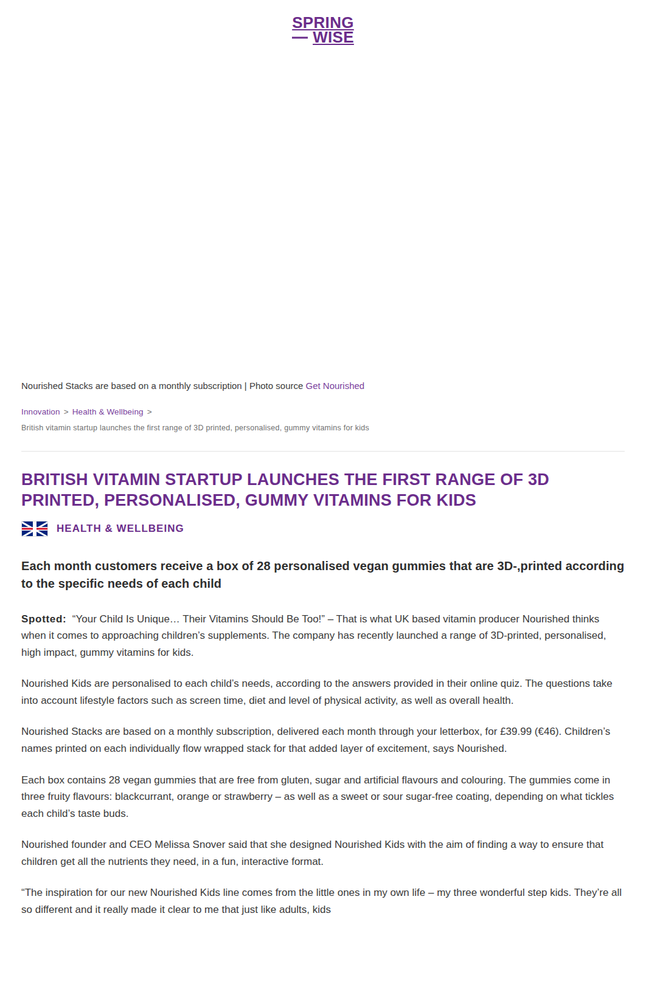SPRING WISE
Nourished Stacks are based on a monthly subscription | Photo source Get Nourished
Innovation>Health & Wellbeing> British vitamin startup launches the first range of 3D printed, personalised, gummy vitamins for kids
British vitamin startup launches the first range of 3D printed, personalised, gummy vitamins for kids
Health & Wellbeing
Each month customers receive a box of 28 personalised vegan gummies that are 3D-,printed according to the specific needs of each child
Spotted: “Your Child Is Unique… Their Vitamins Should Be Too!” – That is what UK based vitamin producer Nourished thinks when it comes to approaching children’s supplements. The company has recently launched a range of 3D-printed, personalised, high impact, gummy vitamins for kids.
Nourished Kids are personalised to each child’s needs, according to the answers provided in their online quiz. The questions take into account lifestyle factors such as screen time, diet and level of physical activity, as well as overall health.
Nourished Stacks are based on a monthly subscription, delivered each month through your letterbox, for £39.99 (€46). Children’s names printed on each individually flow wrapped stack for that added layer of excitement, says Nourished.
Each box contains 28 vegan gummies that are free from gluten, sugar and artificial flavours and colouring. The gummies come in three fruity flavours: blackcurrant, orange or strawberry – as well as a sweet or sour sugar-free coating, depending on what tickles each child’s taste buds.
Nourished founder and CEO Melissa Snover said that she designed Nourished Kids with the aim of finding a way to ensure that children get all the nutrients they need, in a fun, interactive format.
“The inspiration for our new Nourished Kids line comes from the little ones in my own life – my three wonderful step kids. They’re all so different and it really made it clear to me that just like adults, kids